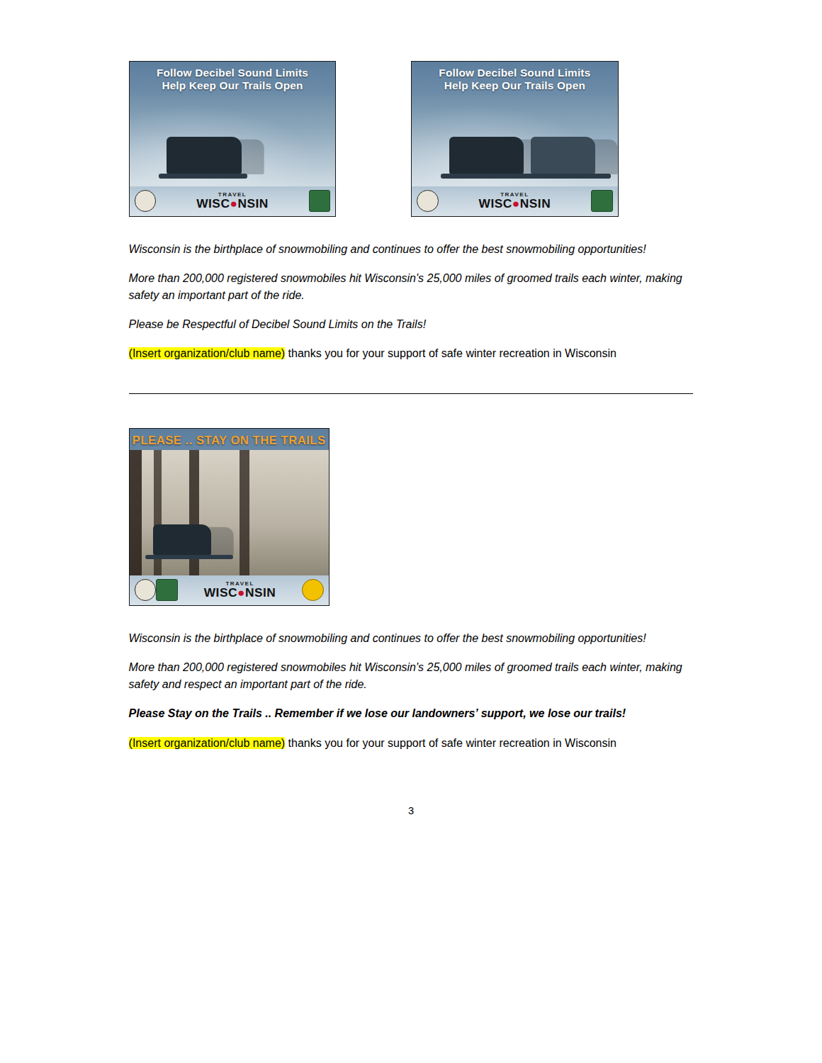Follow Decibel Sound Limits
Help Keep Our Trails Open
TRAVEL WISC●NSIN
Follow Decibel Sound Limits
Help Keep Our Trails Open
TRAVEL WISC●NSIN
Wisconsin is the birthplace of snowmobiling and continues to offer the best snowmobiling opportunities!
More than 200,000 registered snowmobiles hit Wisconsin's 25,000 miles of groomed trails each winter, making safety an important part of the ride.
Please be Respectful of Decibel Sound Limits on the Trails!
(Insert organization/club name) thanks you for your support of safe winter recreation in Wisconsin
PLEASE .. STAY ON THE TRAILS
TRAVEL WISC●NSIN
Wisconsin is the birthplace of snowmobiling and continues to offer the best snowmobiling opportunities!
More than 200,000 registered snowmobiles hit Wisconsin's 25,000 miles of groomed trails each winter, making safety and respect an important part of the ride.
Please Stay on the Trails .. Remember if we lose our landowners’ support, we lose our trails!
(Insert organization/club name) thanks you for your support of safe winter recreation in Wisconsin
3